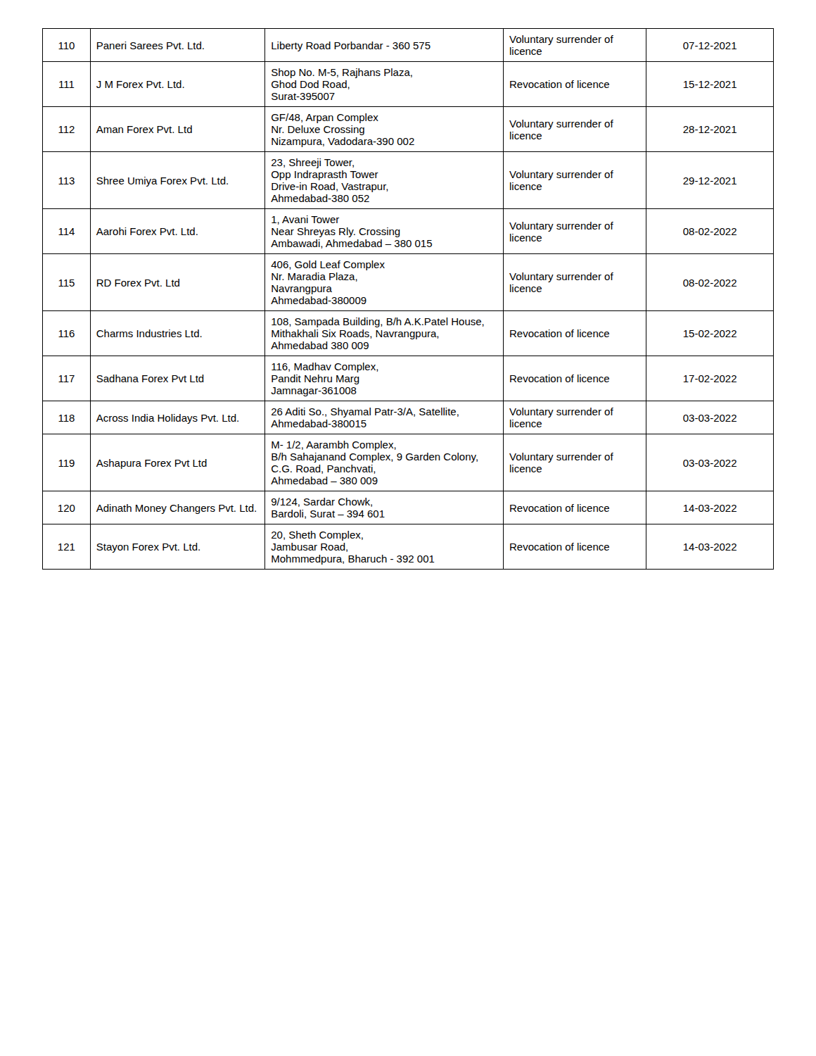| 110 | Paneri Sarees Pvt. Ltd. | Liberty Road Porbandar - 360 575 | Voluntary surrender of licence | 07-12-2021 |
| 111 | J M Forex Pvt. Ltd. | Shop No. M-5, Rajhans Plaza, Ghod Dod Road, Surat-395007 | Revocation of licence | 15-12-2021 |
| 112 | Aman Forex Pvt. Ltd | GF/48, Arpan Complex Nr. Deluxe Crossing Nizampura, Vadodara-390 002 | Voluntary surrender of licence | 28-12-2021 |
| 113 | Shree Umiya Forex Pvt. Ltd. | 23, Shreeji Tower, Opp Indraprasth Tower Drive-in Road, Vastrapur, Ahmedabad-380 052 | Voluntary surrender of licence | 29-12-2021 |
| 114 | Aarohi Forex Pvt. Ltd. | 1, Avani Tower Near Shreyas Rly. Crossing Ambawadi, Ahmedabad – 380 015 | Voluntary surrender of licence | 08-02-2022 |
| 115 | RD Forex Pvt. Ltd | 406, Gold Leaf Complex Nr. Maradia Plaza, Navrangpura Ahmedabad-380009 | Voluntary surrender of licence | 08-02-2022 |
| 116 | Charms Industries Ltd. | 108, Sampada Building, B/h A.K.Patel House, Mithakhali Six Roads, Navrangpura, Ahmedabad 380 009 | Revocation of licence | 15-02-2022 |
| 117 | Sadhana Forex Pvt Ltd | 116, Madhav Complex, Pandit Nehru Marg Jamnagar-361008 | Revocation of licence | 17-02-2022 |
| 118 | Across India Holidays Pvt. Ltd. | 26 Aditi So., Shyamal Patr-3/A, Satellite, Ahmedabad-380015 | Voluntary surrender of licence | 03-03-2022 |
| 119 | Ashapura Forex Pvt Ltd | M- 1/2, Aarambh Complex, B/h Sahajanand Complex, 9 Garden Colony, C.G. Road, Panchvati, Ahmedabad – 380 009 | Voluntary surrender of licence | 03-03-2022 |
| 120 | Adinath Money Changers Pvt. Ltd. | 9/124, Sardar Chowk, Bardoli, Surat – 394 601 | Revocation of licence | 14-03-2022 |
| 121 | Stayon Forex Pvt. Ltd. | 20, Sheth Complex, Jambusar Road, Mohmmedpura, Bharuch - 392 001 | Revocation of licence | 14-03-2022 |